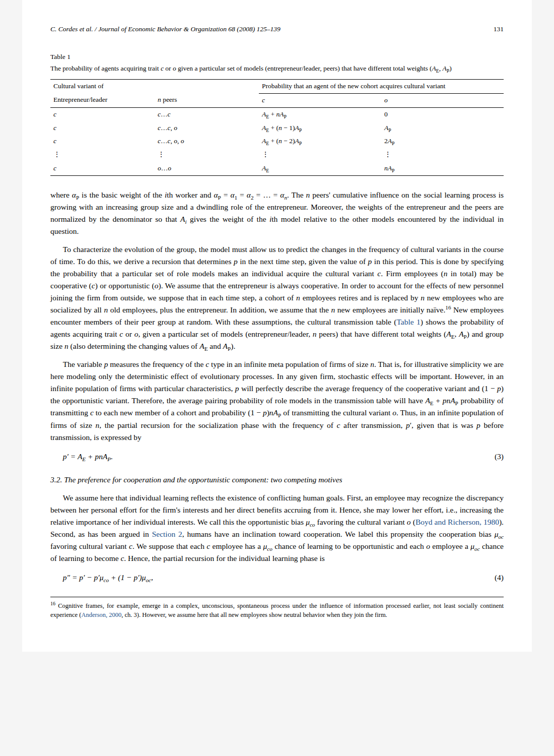C. Cordes et al. / Journal of Economic Behavior & Organization 68 (2008) 125–139 131
Table 1
The probability of agents acquiring trait c or o given a particular set of models (entrepreneur/leader, peers) that have different total weights (AE, AP)
| Cultural variant of | Probability that an agent of the new cohort acquires cultural variant |
| --- | --- |
| Entrepreneur/leader | n peers | c | o |
| c | c … c | A E + nA P | 0 |
| c | c … c , o | A E + ( n − 1) A P | A P |
| c | c … c , o , o | A E + ( n − 2) A P | 2 A P |
| ⋮ | ⋮ | ⋮ | ⋮ |
| c | o … o | A E | nA P |
where αP is the basic weight of the ith worker and αP = α1 = α2 = … = αn. The n peers' cumulative influence on the social learning process is growing with an increasing group size and a dwindling role of the entrepreneur. Moreover, the weights of the entrepreneur and the peers are normalized by the denominator so that Ai gives the weight of the ith model relative to the other models encountered by the individual in question.
To characterize the evolution of the group, the model must allow us to predict the changes in the frequency of cultural variants in the course of time. To do this, we derive a recursion that determines p in the next time step, given the value of p in this period. This is done by specifying the probability that a particular set of role models makes an individual acquire the cultural variant c. Firm employees (n in total) may be cooperative (c) or opportunistic (o). We assume that the entrepreneur is always cooperative. In order to account for the effects of new personnel joining the firm from outside, we suppose that in each time step, a cohort of n employees retires and is replaced by n new employees who are socialized by all n old employees, plus the entrepreneur. In addition, we assume that the n new employees are initially naïve.16 New employees encounter members of their peer group at random. With these assumptions, the cultural transmission table (Table 1) shows the probability of agents acquiring trait c or o, given a particular set of models (entrepreneur/leader, n peers) that have different total weights (AE, AP) and group size n (also determining the changing values of AE and AP).
The variable p measures the frequency of the c type in an infinite meta population of firms of size n. That is, for illustrative simplicity we are here modeling only the deterministic effect of evolutionary processes. In any given firm, stochastic effects will be important. However, in an infinite population of firms with particular characteristics, p will perfectly describe the average frequency of the cooperative variant and (1 − p) the opportunistic variant. Therefore, the average pairing probability of role models in the transmission table will have AE + pnAP probability of transmitting c to each new member of a cohort and probability (1 − p)nAP of transmitting the cultural variant o. Thus, in an infinite population of firms of size n, the partial recursion for the socialization phase with the frequency of c after transmission, p′, given that is was p before transmission, is expressed by
p′ = AE + pnAP.
(3)
3.2. The preference for cooperation and the opportunistic component: two competing motives
We assume here that individual learning reflects the existence of conflicting human goals. First, an employee may recognize the discrepancy between her personal effort for the firm's interests and her direct benefits accruing from it. Hence, she may lower her effort, i.e., increasing the relative importance of her individual interests. We call this the opportunistic bias μco favoring the cultural variant o (Boyd and Richerson, 1980). Second, as has been argued in Section 2, humans have an inclination toward cooperation. We label this propensity the cooperation bias μoc favoring cultural variant c. We suppose that each c employee has a μco chance of learning to be opportunistic and each o employee a μoc chance of learning to become c. Hence, the partial recursion for the individual learning phase is
p″ = p′ − p′μco + (1 − p′)μoc,
(4)
16 Cognitive frames, for example, emerge in a complex, unconscious, spontaneous process under the influence of information processed earlier, not least socially continent experience (Anderson, 2000, ch. 3). However, we assume here that all new employees show neutral behavior when they join the firm.